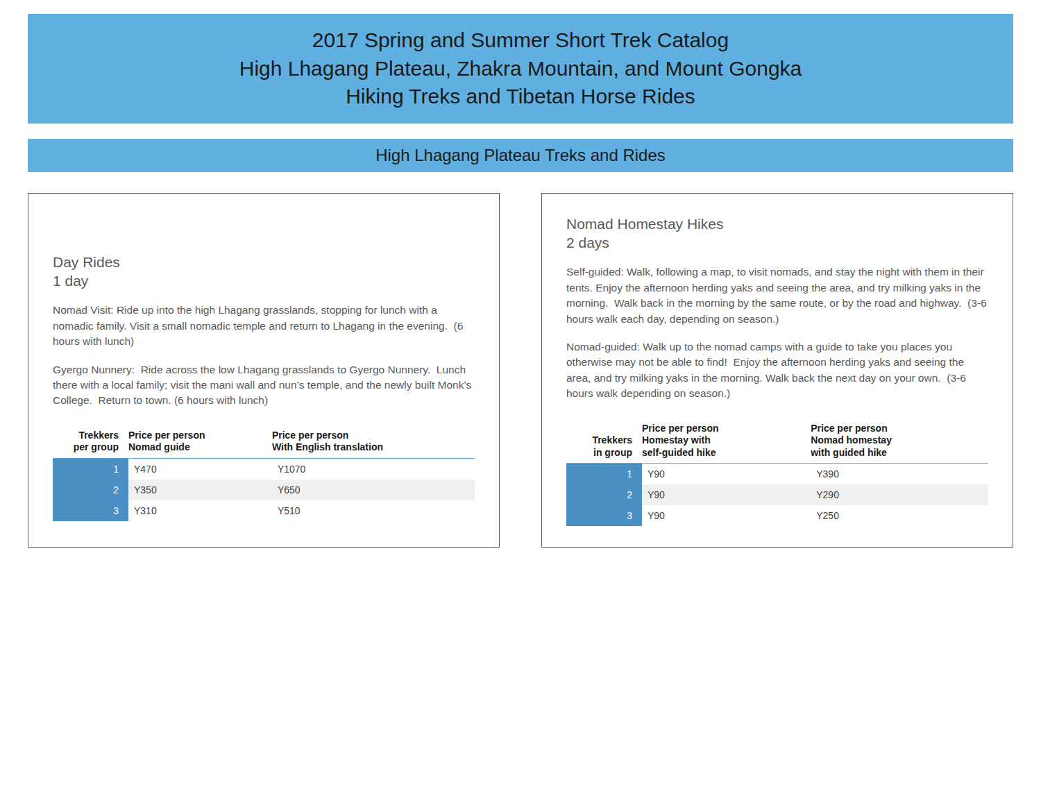2017 Spring and Summer Short Trek Catalog
High Lhagang Plateau, Zhakra Mountain, and Mount Gongka
Hiking Treks and Tibetan Horse Rides
High Lhagang Plateau Treks and Rides
Day Rides
1 day
Nomad Visit: Ride up into the high Lhagang grasslands, stopping for lunch with a nomadic family. Visit a small nomadic temple and return to Lhagang in the evening. (6 hours with lunch)
Gyergo Nunnery: Ride across the low Lhagang grasslands to Gyergo Nunnery. Lunch there with a local family; visit the mani wall and nun’s temple, and the newly built Monk’s College. Return to town. (6 hours with lunch)
| Trekkers per group | Price per person Nomad guide | Price per person With English translation |
| --- | --- | --- |
| 1 | Y470 | Y1070 |
| 2 | Y350 | Y650 |
| 3 | Y310 | Y510 |
Nomad Homestay Hikes
2 days
Self-guided: Walk, following a map, to visit nomads, and stay the night with them in their tents. Enjoy the afternoon herding yaks and seeing the area, and try milking yaks in the morning. Walk back in the morning by the same route, or by the road and highway. (3-6 hours walk each day, depending on season.)
Nomad-guided: Walk up to the nomad camps with a guide to take you places you otherwise may not be able to find! Enjoy the afternoon herding yaks and seeing the area, and try milking yaks in the morning. Walk back the next day on your own. (3-6 hours walk depending on season.)
| Trekkers in group | Price per person Homestay with self-guided hike | Price per person Nomad homestay with guided hike |
| --- | --- | --- |
| 1 | Y90 | Y390 |
| 2 | Y90 | Y290 |
| 3 | Y90 | Y250 |